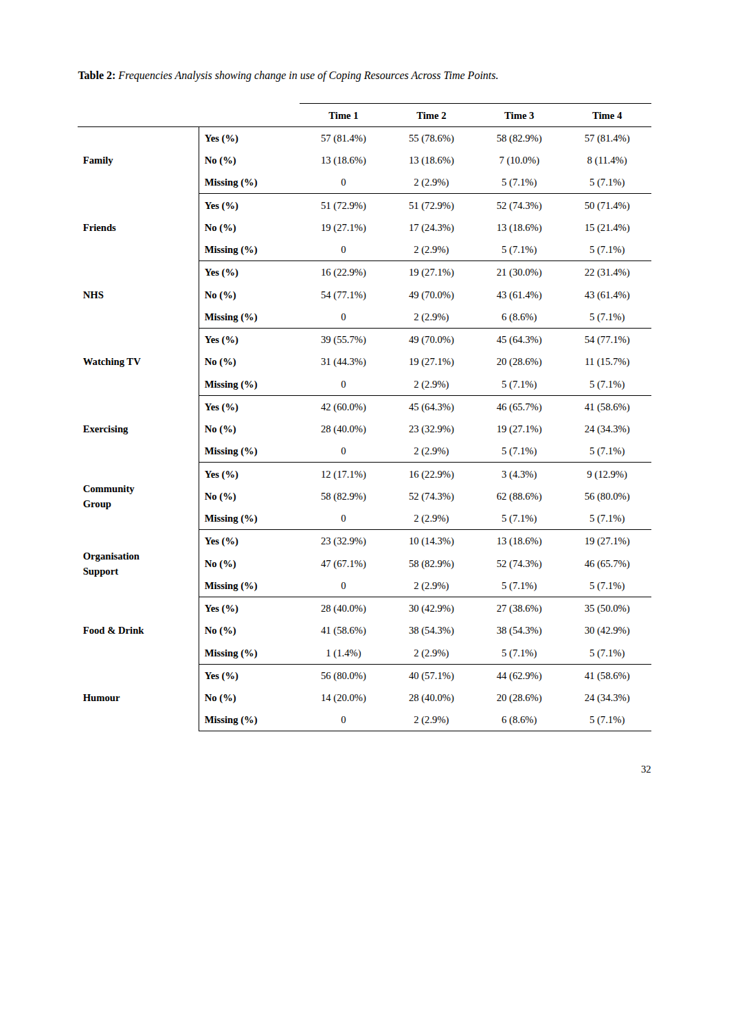Table 2: Frequencies Analysis showing change in use of Coping Resources Across Time Points.
| | Time 1 | Time 2 | Time 3 | Time 4 |
| --- | --- | --- | --- | --- |
| Family | Yes (%) | 57 (81.4%) | 55 (78.6%) | 58 (82.9%) | 57 (81.4%) |
| No (%) | 13 (18.6%) | 13 (18.6%) | 7 (10.0%) | 8 (11.4%) |
| Missing (%) | 0 | 2 (2.9%) | 5 (7.1%) | 5 (7.1%) |
| Friends | Yes (%) | 51 (72.9%) | 51 (72.9%) | 52 (74.3%) | 50 (71.4%) |
| No (%) | 19 (27.1%) | 17 (24.3%) | 13 (18.6%) | 15 (21.4%) |
| Missing (%) | 0 | 2 (2.9%) | 5 (7.1%) | 5 (7.1%) |
| NHS | Yes (%) | 16 (22.9%) | 19 (27.1%) | 21 (30.0%) | 22 (31.4%) |
| No (%) | 54 (77.1%) | 49 (70.0%) | 43 (61.4%) | 43 (61.4%) |
| Missing (%) | 0 | 2 (2.9%) | 6 (8.6%) | 5 (7.1%) |
| Watching TV | Yes (%) | 39 (55.7%) | 49 (70.0%) | 45 (64.3%) | 54 (77.1%) |
| No (%) | 31 (44.3%) | 19 (27.1%) | 20 (28.6%) | 11 (15.7%) |
| Missing (%) | 0 | 2 (2.9%) | 5 (7.1%) | 5 (7.1%) |
| Exercising | Yes (%) | 42 (60.0%) | 45 (64.3%) | 46 (65.7%) | 41 (58.6%) |
| No (%) | 28 (40.0%) | 23 (32.9%) | 19 (27.1%) | 24 (34.3%) |
| Missing (%) | 0 | 2 (2.9%) | 5 (7.1%) | 5 (7.1%) |
| Community Group | Yes (%) | 12 (17.1%) | 16 (22.9%) | 3 (4.3%) | 9 (12.9%) |
| No (%) | 58 (82.9%) | 52 (74.3%) | 62 (88.6%) | 56 (80.0%) |
| Missing (%) | 0 | 2 (2.9%) | 5 (7.1%) | 5 (7.1%) |
| Organisation Support | Yes (%) | 23 (32.9%) | 10 (14.3%) | 13 (18.6%) | 19 (27.1%) |
| No (%) | 47 (67.1%) | 58 (82.9%) | 52 (74.3%) | 46 (65.7%) |
| Missing (%) | 0 | 2 (2.9%) | 5 (7.1%) | 5 (7.1%) |
| Food & Drink | Yes (%) | 28 (40.0%) | 30 (42.9%) | 27 (38.6%) | 35 (50.0%) |
| No (%) | 41 (58.6%) | 38 (54.3%) | 38 (54.3%) | 30 (42.9%) |
| Missing (%) | 1 (1.4%) | 2 (2.9%) | 5 (7.1%) | 5 (7.1%) |
| Humour | Yes (%) | 56 (80.0%) | 40 (57.1%) | 44 (62.9%) | 41 (58.6%) |
| No (%) | 14 (20.0%) | 28 (40.0%) | 20 (28.6%) | 24 (34.3%) |
| Missing (%) | 0 | 2 (2.9%) | 6 (8.6%) | 5 (7.1%) |
32